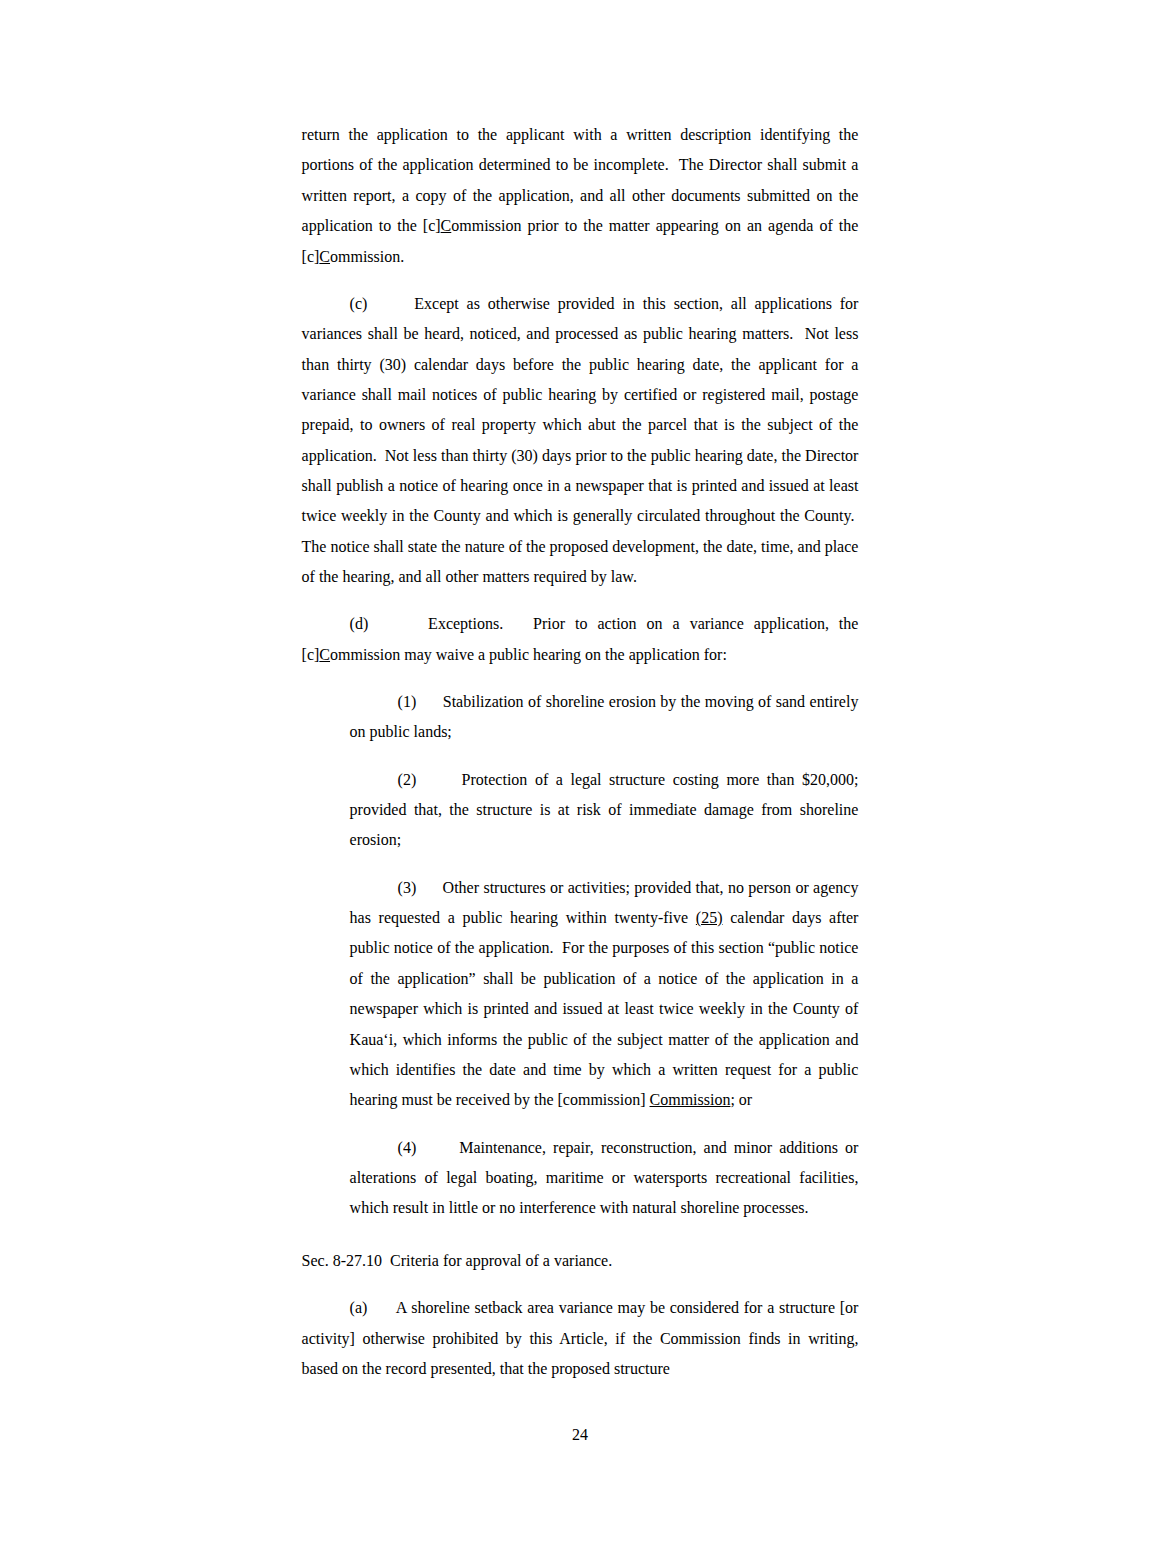return the application to the applicant with a written description identifying the portions of the application determined to be incomplete. The Director shall submit a written report, a copy of the application, and all other documents submitted on the application to the [c]Commission prior to the matter appearing on an agenda of the [c]Commission.
(c) Except as otherwise provided in this section, all applications for variances shall be heard, noticed, and processed as public hearing matters. Not less than thirty (30) calendar days before the public hearing date, the applicant for a variance shall mail notices of public hearing by certified or registered mail, postage prepaid, to owners of real property which abut the parcel that is the subject of the application. Not less than thirty (30) days prior to the public hearing date, the Director shall publish a notice of hearing once in a newspaper that is printed and issued at least twice weekly in the County and which is generally circulated throughout the County. The notice shall state the nature of the proposed development, the date, time, and place of the hearing, and all other matters required by law.
(d) Exceptions. Prior to action on a variance application, the [c]Commission may waive a public hearing on the application for:
(1) Stabilization of shoreline erosion by the moving of sand entirely on public lands;
(2) Protection of a legal structure costing more than $20,000; provided that, the structure is at risk of immediate damage from shoreline erosion;
(3) Other structures or activities; provided that, no person or agency has requested a public hearing within twenty-five (25) calendar days after public notice of the application. For the purposes of this section “public notice of the application” shall be publication of a notice of the application in a newspaper which is printed and issued at least twice weekly in the County of Kaua‘i, which informs the public of the subject matter of the application and which identifies the date and time by which a written request for a public hearing must be received by the [commission] Commission; or
(4) Maintenance, repair, reconstruction, and minor additions or alterations of legal boating, maritime or watersports recreational facilities, which result in little or no interference with natural shoreline processes.
Sec. 8-27.10 Criteria for approval of a variance.
(a) A shoreline setback area variance may be considered for a structure [or activity] otherwise prohibited by this Article, if the Commission finds in writing, based on the record presented, that the proposed structure
24